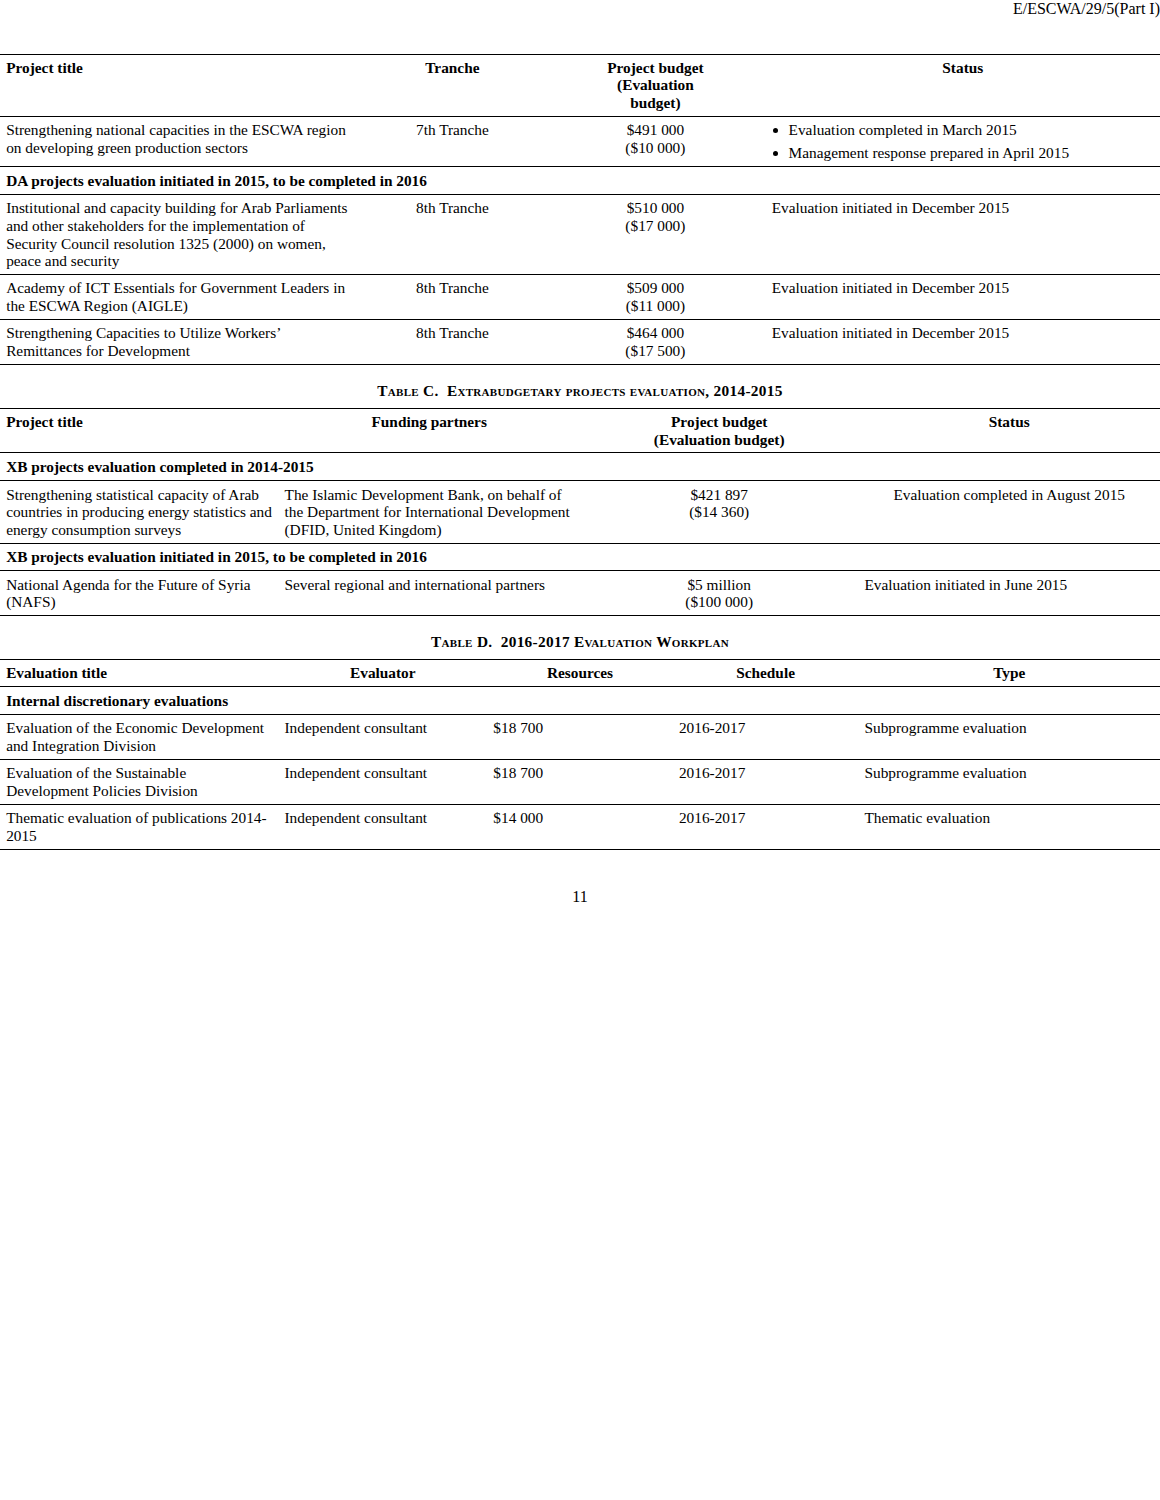E/ESCWA/29/5(Part I)
| Project title | Tranche | Project budget (Evaluation budget) | Status |
| --- | --- | --- | --- |
| Strengthening national capacities in the ESCWA region on developing green production sectors | 7th Tranche | $491 000 ($10 000) | Evaluation completed in March 2015 Management response prepared in April 2015 |
| DA projects evaluation initiated in 2015, to be completed in 2016 |
| Institutional and capacity building for Arab Parliaments and other stakeholders for the implementation of Security Council resolution 1325 (2000) on women, peace and security | 8th Tranche | $510 000 ($17 000) | Evaluation initiated in December 2015 |
| Academy of ICT Essentials for Government Leaders in the ESCWA Region (AIGLE) | 8th Tranche | $509 000 ($11 000) | Evaluation initiated in December 2015 |
| Strengthening Capacities to Utilize Workers’ Remittances for Development | 8th Tranche | $464 000 ($17 500) | Evaluation initiated in December 2015 |
Table C. Extrabudgetary projects evaluation, 2014-2015
| Project title | Funding partners | Project budget (Evaluation budget) | Status |
| --- | --- | --- | --- |
| XB projects evaluation completed in 2014-2015 |
| Strengthening statistical capacity of Arab countries in producing energy statistics and energy consumption surveys | The Islamic Development Bank, on behalf of the Department for International Development (DFID, United Kingdom) | $421 897 ($14 360) | Evaluation completed in August 2015 |
| XB projects evaluation initiated in 2015, to be completed in 2016 |
| National Agenda for the Future of Syria (NAFS) | Several regional and international partners | $5 million ($100 000) | Evaluation initiated in June 2015 |
Table D. 2016-2017 Evaluation Workplan
| Evaluation title | Evaluator | Resources | Schedule | Type |
| --- | --- | --- | --- | --- |
| Internal discretionary evaluations |
| Evaluation of the Economic Development and Integration Division | Independent consultant | $18 700 | 2016-2017 | Subprogramme evaluation |
| Evaluation of the Sustainable Development Policies Division | Independent consultant | $18 700 | 2016-2017 | Subprogramme evaluation |
| Thematic evaluation of publications 2014-2015 | Independent consultant | $14 000 | 2016-2017 | Thematic evaluation |
11